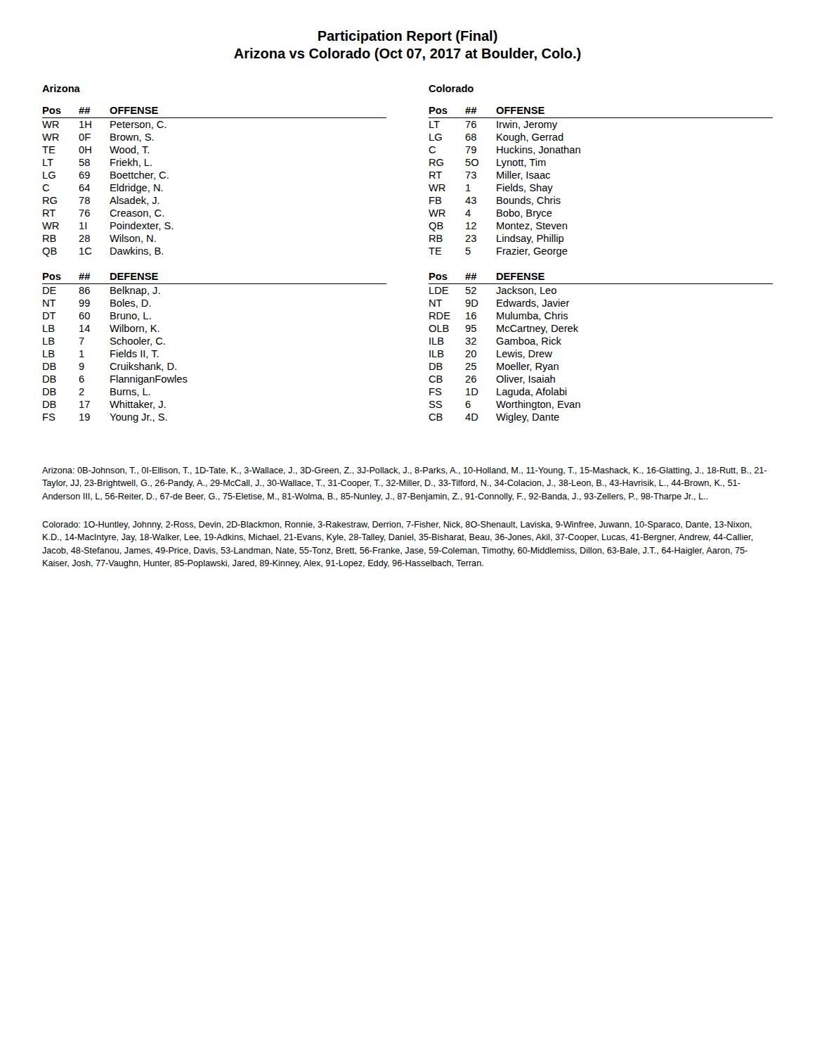Participation Report (Final)
Arizona vs Colorado (Oct 07, 2017 at Boulder, Colo.)
Arizona
| Pos | ## | OFFENSE |
| --- | --- | --- |
| WR | 1H | Peterson, C. |
| WR | 0F | Brown, S. |
| TE | 0H | Wood, T. |
| LT | 58 | Friekh, L. |
| LG | 69 | Boettcher, C. |
| C | 64 | Eldridge, N. |
| RG | 78 | Alsadek, J. |
| RT | 76 | Creason, C. |
| WR | 1I | Poindexter, S. |
| RB | 28 | Wilson, N. |
| QB | 1C | Dawkins, B. |
| Pos | ## | DEFENSE |
| --- | --- | --- |
| DE | 86 | Belknap, J. |
| NT | 99 | Boles, D. |
| DT | 60 | Bruno, L. |
| LB | 14 | Wilborn, K. |
| LB | 7 | Schooler, C. |
| LB | 1 | Fields II, T. |
| DB | 9 | Cruikshank, D. |
| DB | 6 | FlanniganFowles |
| DB | 2 | Burns, L. |
| DB | 17 | Whittaker, J. |
| FS | 19 | Young Jr., S. |
Colorado
| Pos | ## | OFFENSE |
| --- | --- | --- |
| LT | 76 | Irwin, Jeromy |
| LG | 68 | Kough, Gerrad |
| C | 79 | Huckins, Jonathan |
| RG | 5O | Lynott, Tim |
| RT | 73 | Miller, Isaac |
| WR | 1 | Fields, Shay |
| FB | 43 | Bounds, Chris |
| WR | 4 | Bobo, Bryce |
| QB | 12 | Montez, Steven |
| RB | 23 | Lindsay, Phillip |
| TE | 5 | Frazier, George |
| Pos | ## | DEFENSE |
| --- | --- | --- |
| LDE | 52 | Jackson, Leo |
| NT | 9D | Edwards, Javier |
| RDE | 16 | Mulumba, Chris |
| OLB | 95 | McCartney, Derek |
| ILB | 32 | Gamboa, Rick |
| ILB | 20 | Lewis, Drew |
| DB | 25 | Moeller, Ryan |
| CB | 26 | Oliver, Isaiah |
| FS | 1D | Laguda, Afolabi |
| SS | 6 | Worthington, Evan |
| CB | 4D | Wigley, Dante |
Arizona: 0B-Johnson, T., 0I-Ellison, T., 1D-Tate, K., 3-Wallace, J., 3D-Green, Z., 3J-Pollack, J., 8-Parks, A., 10-Holland, M., 11-Young, T., 15-Mashack, K., 16-Glatting, J., 18-Rutt, B., 21-Taylor, JJ, 23-Brightwell, G., 26-Pandy, A., 29-McCall, J., 30-Wallace, T., 31-Cooper, T., 32-Miller, D., 33-Tilford, N., 34-Colacion, J., 38-Leon, B., 43-Havrisik, L., 44-Brown, K., 51-Anderson III, L, 56-Reiter, D., 67-de Beer, G., 75-Eletise, M., 81-Wolma, B., 85-Nunley, J., 87-Benjamin, Z., 91-Connolly, F., 92-Banda, J., 93-Zellers, P., 98-Tharpe Jr., L..
Colorado: 1O-Huntley, Johnny, 2-Ross, Devin, 2D-Blackmon, Ronnie, 3-Rakestraw, Derrion, 7-Fisher, Nick, 8O-Shenault, Laviska, 9-Winfree, Juwann, 10-Sparaco, Dante, 13-Nixon, K.D., 14-MacIntyre, Jay, 18-Walker, Lee, 19-Adkins, Michael, 21-Evans, Kyle, 28-Talley, Daniel, 35-Bisharat, Beau, 36-Jones, Akil, 37-Cooper, Lucas, 41-Bergner, Andrew, 44-Callier, Jacob, 48-Stefanou, James, 49-Price, Davis, 53-Landman, Nate, 55-Tonz, Brett, 56-Franke, Jase, 59-Coleman, Timothy, 60-Middlemiss, Dillon, 63-Bale, J.T., 64-Haigler, Aaron, 75-Kaiser, Josh, 77-Vaughn, Hunter, 85-Poplawski, Jared, 89-Kinney, Alex, 91-Lopez, Eddy, 96-Hasselbach, Terran.